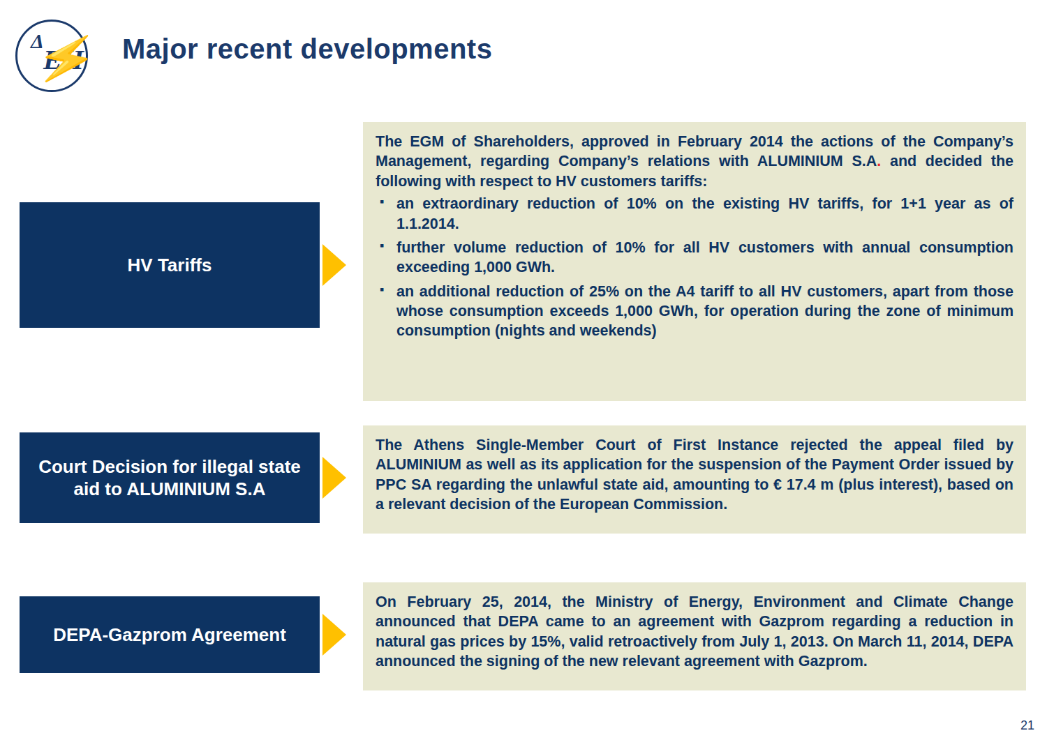Δ
EH
⚡
Major recent developments
HV Tariffs
The EGM of Shareholders, approved in February 2014 the actions of the Company’s Management, regarding Company’s relations with ALUMINIUM S.A. and decided the following with respect to HV customers tariffs:
an extraordinary reduction of 10% on the existing HV tariffs, for 1+1 year as of 1.1.2014.
further volume reduction of 10% for all HV customers with annual consumption exceeding 1,000 GWh.
an additional reduction of 25% on the A4 tariff to all HV customers, apart from those whose consumption exceeds 1,000 GWh, for operation during the zone of minimum consumption (nights and weekends)
Court Decision for illegal state aid to ALUMINIUM S.A
The Athens Single-Member Court of First Instance rejected the appeal filed by ALUMINIUM as well as its application for the suspension of the Payment Order issued by PPC SA regarding the unlawful state aid, amounting to € 17.4 m (plus interest), based on a relevant decision of the European Commission.
DEPA-Gazprom Agreement
On February 25, 2014, the Ministry of Energy, Environment and Climate Change announced that DEPA came to an agreement with Gazprom regarding a reduction in natural gas prices by 15%, valid retroactively from July 1, 2013. On March 11, 2014, DEPA announced the signing of the new relevant agreement with Gazprom.
21